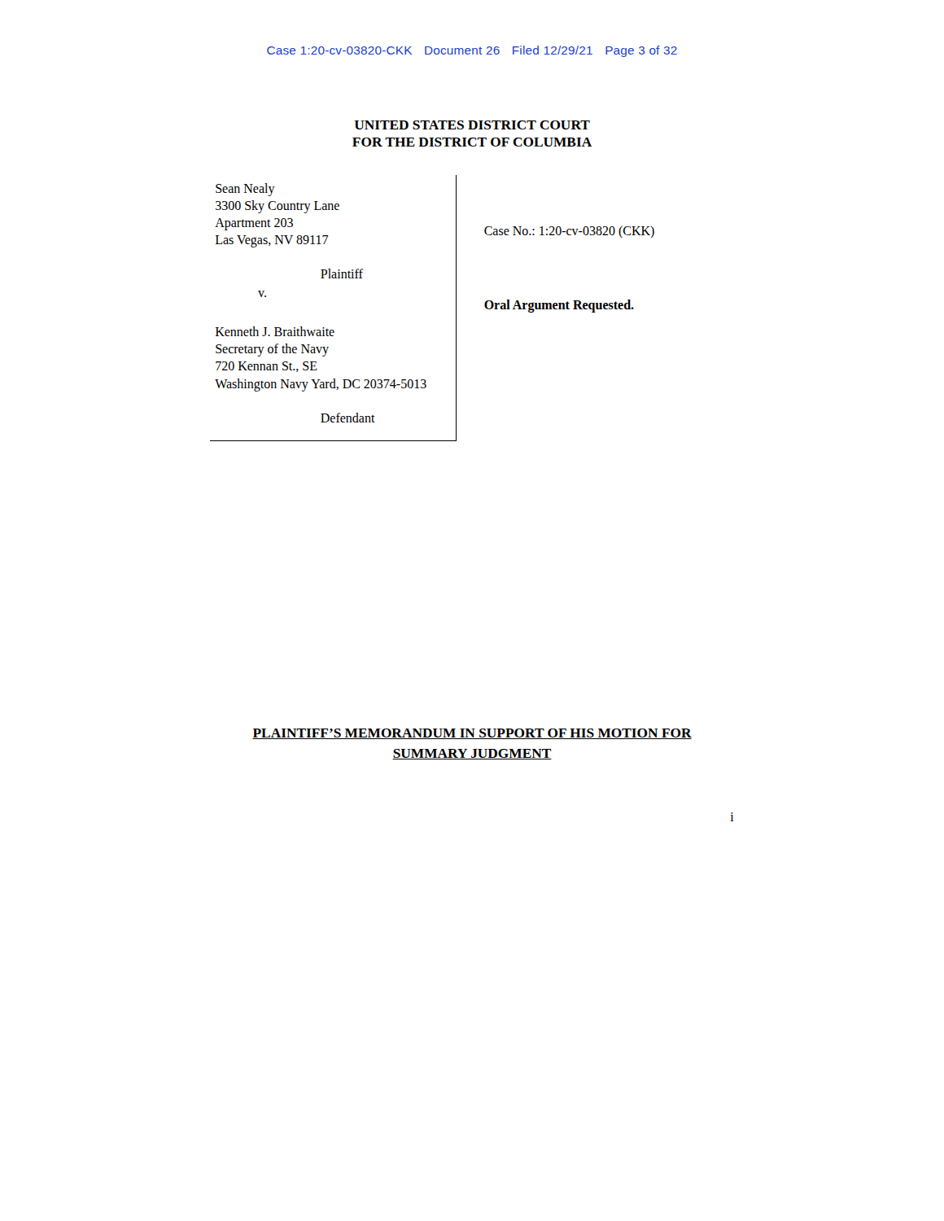Case 1:20-cv-03820-CKK Document 26 Filed 12/29/21 Page 3 of 32
UNITED STATES DISTRICT COURT
FOR THE DISTRICT OF COLUMBIA
| Sean Nealy 3300 Sky Country Lane Apartment 203 Las Vegas, NV 89117 Plaintiff v. Kenneth J. Braithwaite Secretary of the Navy 720 Kennan St., SE Washington Navy Yard, DC 20374-5013 Defendant | Case No.: 1:20-cv-03820 (CKK) Oral Argument Requested. |
PLAINTIFF’S MEMORANDUM IN SUPPORT OF HIS MOTION FOR
SUMMARY JUDGMENT
i